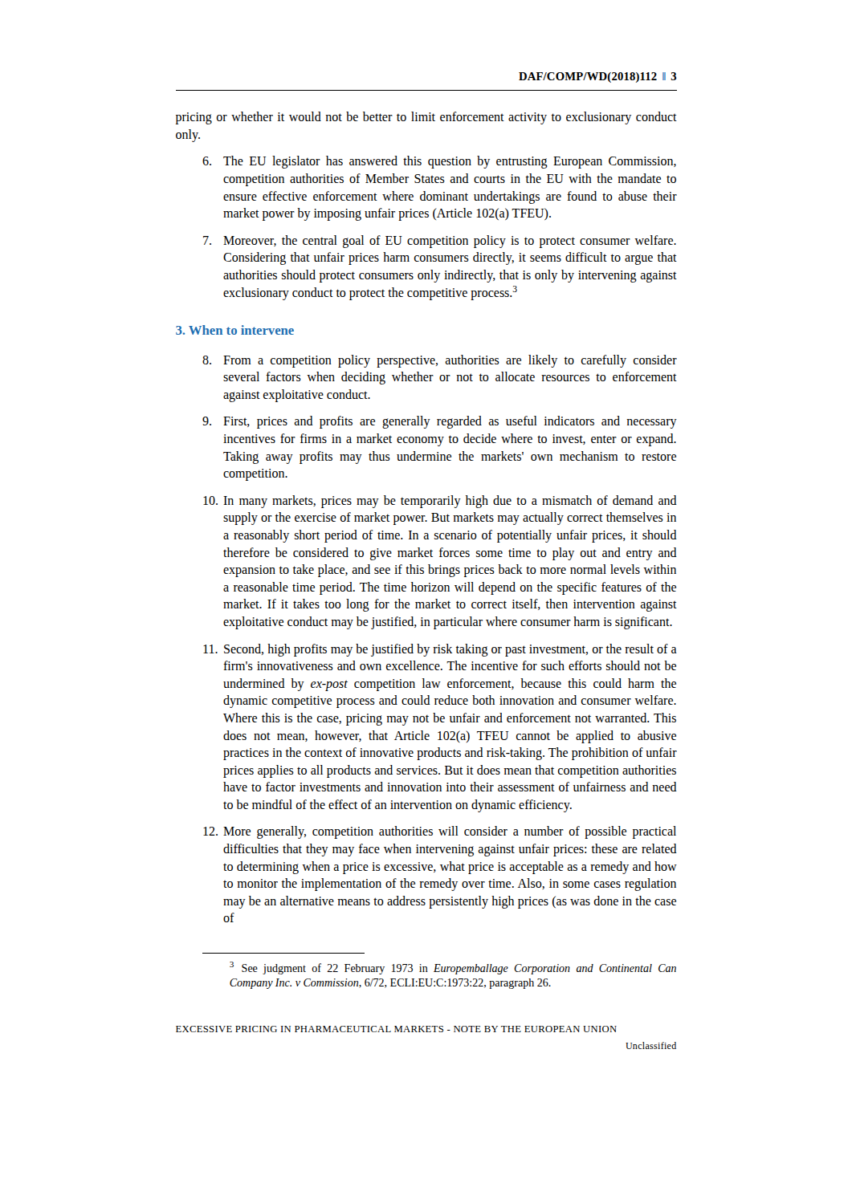DAF/COMP/WD(2018)112‖3
pricing or whether it would not be better to limit enforcement activity to exclusionary conduct only.
6.
The EU legislator has answered this question by entrusting European Commission, competition authorities of Member States and courts in the EU with the mandate to ensure effective enforcement where dominant undertakings are found to abuse their market power by imposing unfair prices (Article 102(a) TFEU).
7.
Moreover, the central goal of EU competition policy is to protect consumer welfare. Considering that unfair prices harm consumers directly, it seems difficult to argue that authorities should protect consumers only indirectly, that is only by intervening against exclusionary conduct to protect the competitive process.3
3. When to intervene
8.
From a competition policy perspective, authorities are likely to carefully consider several factors when deciding whether or not to allocate resources to enforcement against exploitative conduct.
9.
First, prices and profits are generally regarded as useful indicators and necessary incentives for firms in a market economy to decide where to invest, enter or expand. Taking away profits may thus undermine the markets' own mechanism to restore competition.
10.
In many markets, prices may be temporarily high due to a mismatch of demand and supply or the exercise of market power. But markets may actually correct themselves in a reasonably short period of time. In a scenario of potentially unfair prices, it should therefore be considered to give market forces some time to play out and entry and expansion to take place, and see if this brings prices back to more normal levels within a reasonable time period. The time horizon will depend on the specific features of the market. If it takes too long for the market to correct itself, then intervention against exploitative conduct may be justified, in particular where consumer harm is significant.
11.
Second, high profits may be justified by risk taking or past investment, or the result of a firm's innovativeness and own excellence. The incentive for such efforts should not be undermined by ex-post competition law enforcement, because this could harm the dynamic competitive process and could reduce both innovation and consumer welfare. Where this is the case, pricing may not be unfair and enforcement not warranted. This does not mean, however, that Article 102(a) TFEU cannot be applied to abusive practices in the context of innovative products and risk-taking. The prohibition of unfair prices applies to all products and services. But it does mean that competition authorities have to factor investments and innovation into their assessment of unfairness and need to be mindful of the effect of an intervention on dynamic efficiency.
12.
More generally, competition authorities will consider a number of possible practical difficulties that they may face when intervening against unfair prices: these are related to determining when a price is excessive, what price is acceptable as a remedy and how to monitor the implementation of the remedy over time. Also, in some cases regulation may be an alternative means to address persistently high prices (as was done in the case of
3 See judgment of 22 February 1973 in Europemballage Corporation and Continental Can Company Inc. v Commission, 6/72, ECLI:EU:C:1973:22, paragraph 26.
EXCESSIVE PRICING IN PHARMACEUTICAL MARKETS - NOTE BY THE EUROPEAN UNION
Unclassified